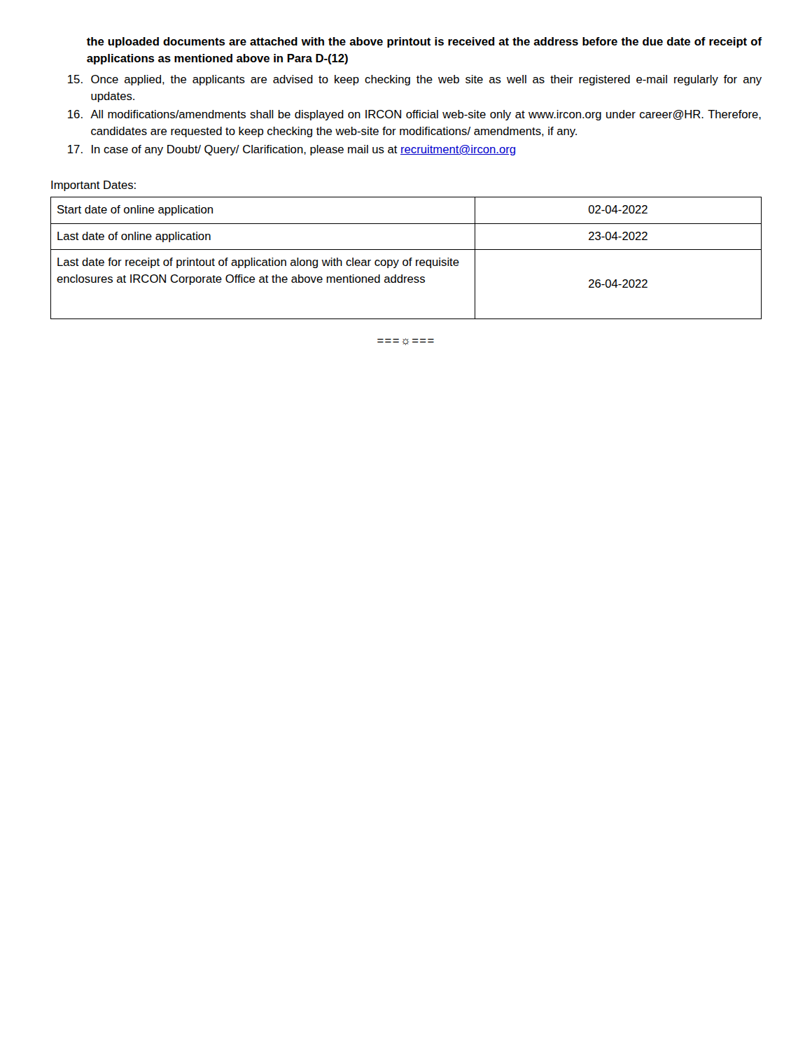the uploaded documents are attached with the above printout is received at the address before the due date of receipt of applications as mentioned above in Para D-(12)
Once applied, the applicants are advised to keep checking the web site as well as their registered e-mail regularly for any updates.
All modifications/amendments shall be displayed on IRCON official web-site only at www.ircon.org under career@HR. Therefore, candidates are requested to keep checking the web-site for modifications/ amendments, if any.
In case of any Doubt/ Query/ Clarification, please mail us at recruitment@ircon.org
Important Dates:
| Start date of online application | 02-04-2022 |
| Last date of online application | 23-04-2022 |
| Last date for receipt of printout of application along with clear copy of requisite enclosures at IRCON Corporate Office at the above mentioned address | 26-04-2022 |
===☼===